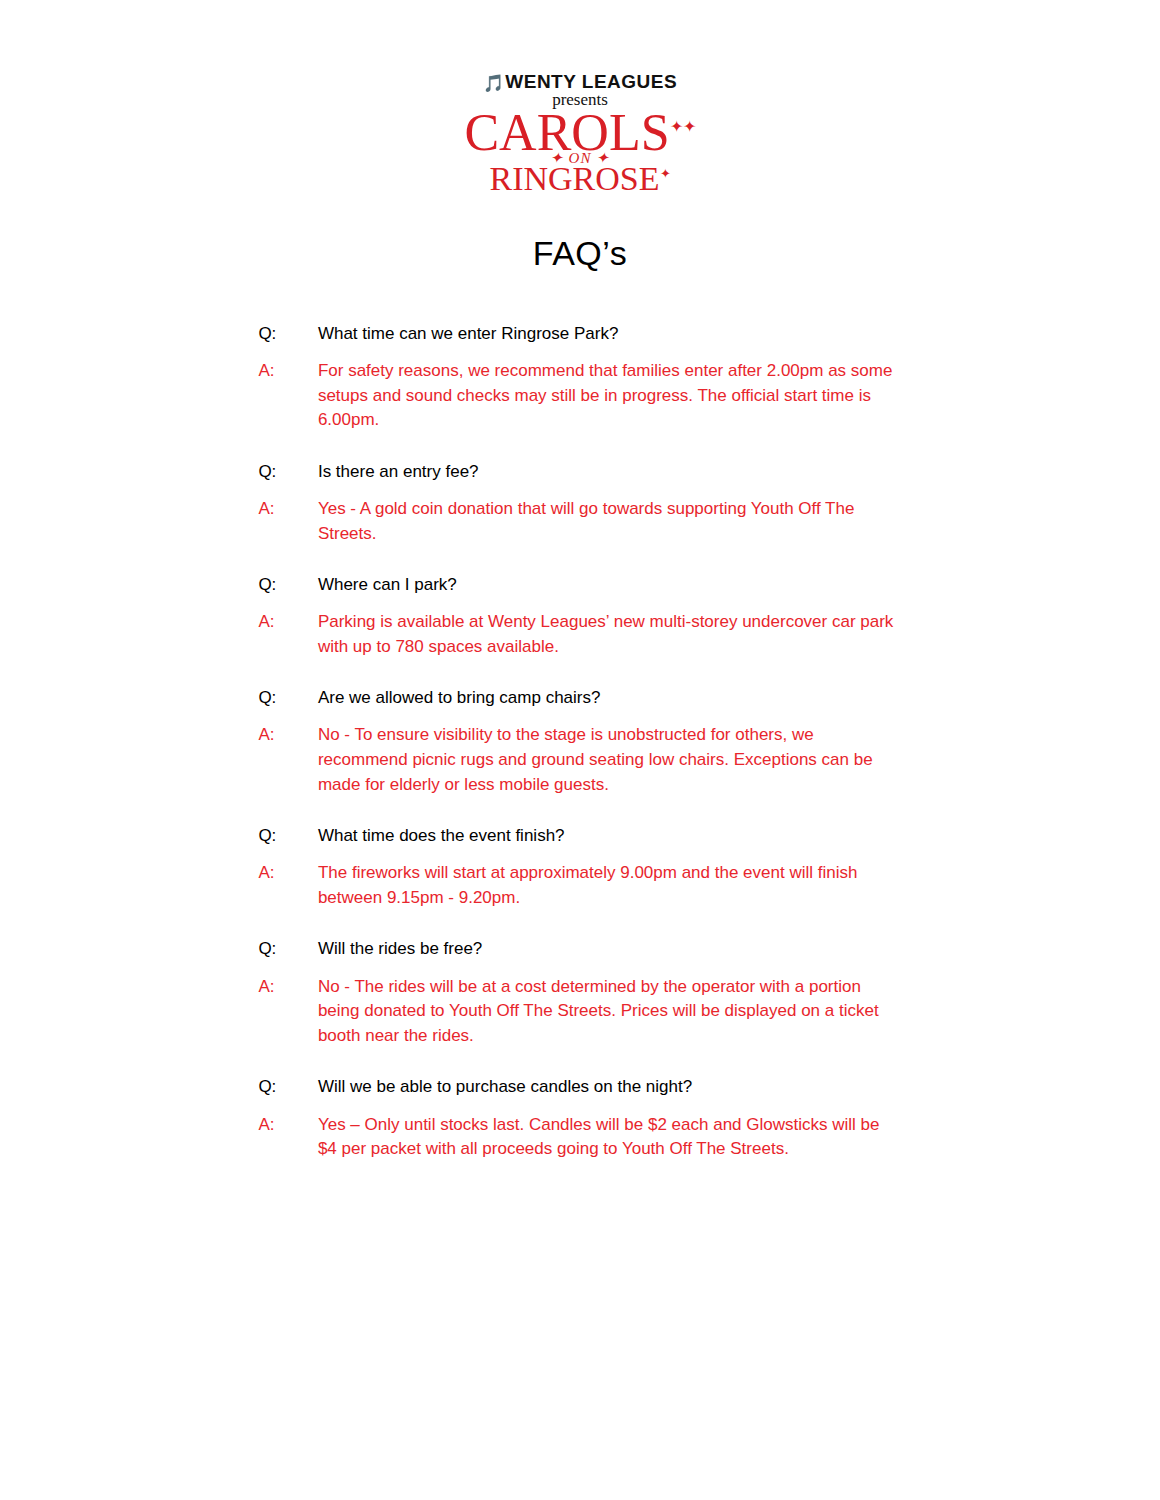🎵WENTY LEAGUES
presents
CAROLS✦✦
✦ ON ✦
RINGROSE✦
FAQ’s
Q:
What time can we enter Ringrose Park?
A:
For safety reasons, we recommend that families enter after 2.00pm as some setups and sound checks may still be in progress. The official start time is 6.00pm.
Q:
Is there an entry fee?
A:
Yes - A gold coin donation that will go towards supporting Youth Off The Streets.
Q:
Where can I park?
A:
Parking is available at Wenty Leagues’ new multi-storey undercover car park with up to 780 spaces available.
Q:
Are we allowed to bring camp chairs?
A:
No - To ensure visibility to the stage is unobstructed for others, we recommend picnic rugs and ground seating low chairs. Exceptions can be made for elderly or less mobile guests.
Q:
What time does the event finish?
A:
The fireworks will start at approximately 9.00pm and the event will finish between 9.15pm - 9.20pm.
Q:
Will the rides be free?
A:
No - The rides will be at a cost determined by the operator with a portion being donated to Youth Off The Streets. Prices will be displayed on a ticket booth near the rides.
Q:
Will we be able to purchase candles on the night?
A:
Yes – Only until stocks last. Candles will be $2 each and Glowsticks will be $4 per packet with all proceeds going to Youth Off The Streets.